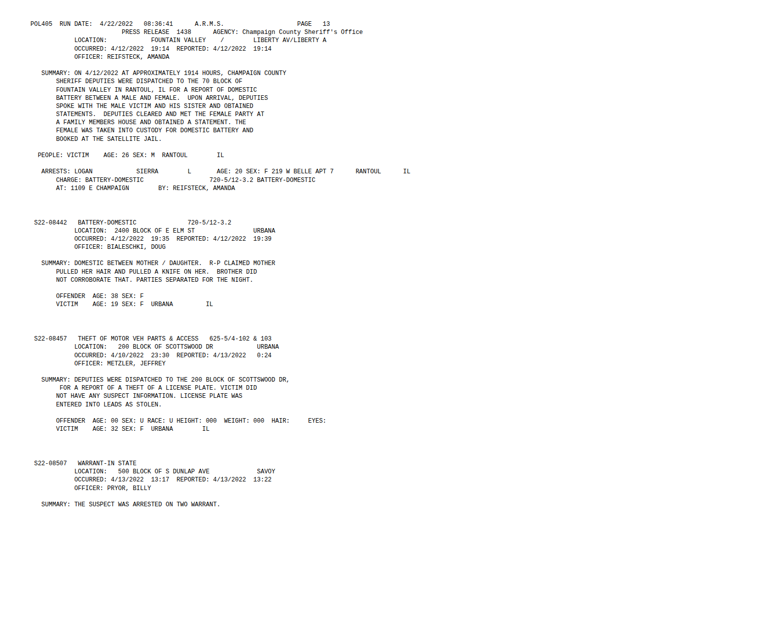POL405  RUN DATE:  4/22/2022   08:36:41      A.R.M.S.                    PAGE   13
                         PRESS RELEASE  1438      AGENCY: Champaign County Sheriff's Office
            LOCATION:            FOUNTAIN VALLEY    /        LIBERTY AV/LIBERTY A
            OCCURRED: 4/12/2022  19:14  REPORTED: 4/12/2022  19:14
            OFFICER: REIFSTECK, AMANDA
   SUMMARY: ON 4/12/2022 AT APPROXIMATELY 1914 HOURS, CHAMPAIGN COUNTY
       SHERIFF DEPUTIES WERE DISPATCHED TO THE 70 BLOCK OF
       FOUNTAIN VALLEY IN RANTOUL, IL FOR A REPORT OF DOMESTIC
       BATTERY BETWEEN A MALE AND FEMALE.  UPON ARRIVAL, DEPUTIES
       SPOKE WITH THE MALE VICTIM AND HIS SISTER AND OBTAINED
       STATEMENTS.  DEPUTIES CLEARED AND MET THE FEMALE PARTY AT
       A FAMILY MEMBERS HOUSE AND OBTAINED A STATEMENT. THE
       FEMALE WAS TAKEN INTO CUSTODY FOR DOMESTIC BATTERY AND
       BOOKED AT THE SATELLITE JAIL.
  PEOPLE: VICTIM    AGE: 26 SEX: M  RANTOUL        IL
   ARRESTS: LOGAN            SIERRA        L       AGE: 20 SEX: F 219 W BELLE APT 7      RANTOUL      IL
       CHARGE: BATTERY-DOMESTIC                  720-5/12-3.2 BATTERY-DOMESTIC
       AT: 1109 E CHAMPAIGN        BY: REIFSTECK, AMANDA
 S22-08442   BATTERY-DOMESTIC              720-5/12-3.2
            LOCATION:  2400 BLOCK OF E ELM ST                URBANA
            OCCURRED: 4/12/2022  19:35  REPORTED: 4/12/2022  19:39
            OFFICER: BIALESCHKI, DOUG
   SUMMARY: DOMESTIC BETWEEN MOTHER / DAUGHTER.  R-P CLAIMED MOTHER
       PULLED HER HAIR AND PULLED A KNIFE ON HER.  BROTHER DID
       NOT CORROBORATE THAT. PARTIES SEPARATED FOR THE NIGHT.
       OFFENDER  AGE: 38 SEX: F
       VICTIM    AGE: 19 SEX: F  URBANA         IL
 S22-08457   THEFT OF MOTOR VEH PARTS & ACCESS   625-5/4-102 & 103
            LOCATION:   200 BLOCK OF SCOTTSWOOD DR            URBANA
            OCCURRED: 4/10/2022  23:30  REPORTED: 4/13/2022   0:24
            OFFICER: METZLER, JEFFREY
   SUMMARY: DEPUTIES WERE DISPATCHED TO THE 200 BLOCK OF SCOTTSWOOD DR,
        FOR A REPORT OF A THEFT OF A LICENSE PLATE. VICTIM DID
       NOT HAVE ANY SUSPECT INFORMATION. LICENSE PLATE WAS
       ENTERED INTO LEADS AS STOLEN.
       OFFENDER  AGE: 00 SEX: U RACE: U HEIGHT: 000  WEIGHT: 000  HAIR:     EYES:
       VICTIM    AGE: 32 SEX: F  URBANA        IL
 S22-08507   WARRANT-IN STATE
            LOCATION:   500 BLOCK OF S DUNLAP AVE             SAVOY
            OCCURRED: 4/13/2022  13:17  REPORTED: 4/13/2022  13:22
            OFFICER: PRYOR, BILLY
   SUMMARY: THE SUSPECT WAS ARRESTED ON TWO WARRANT.